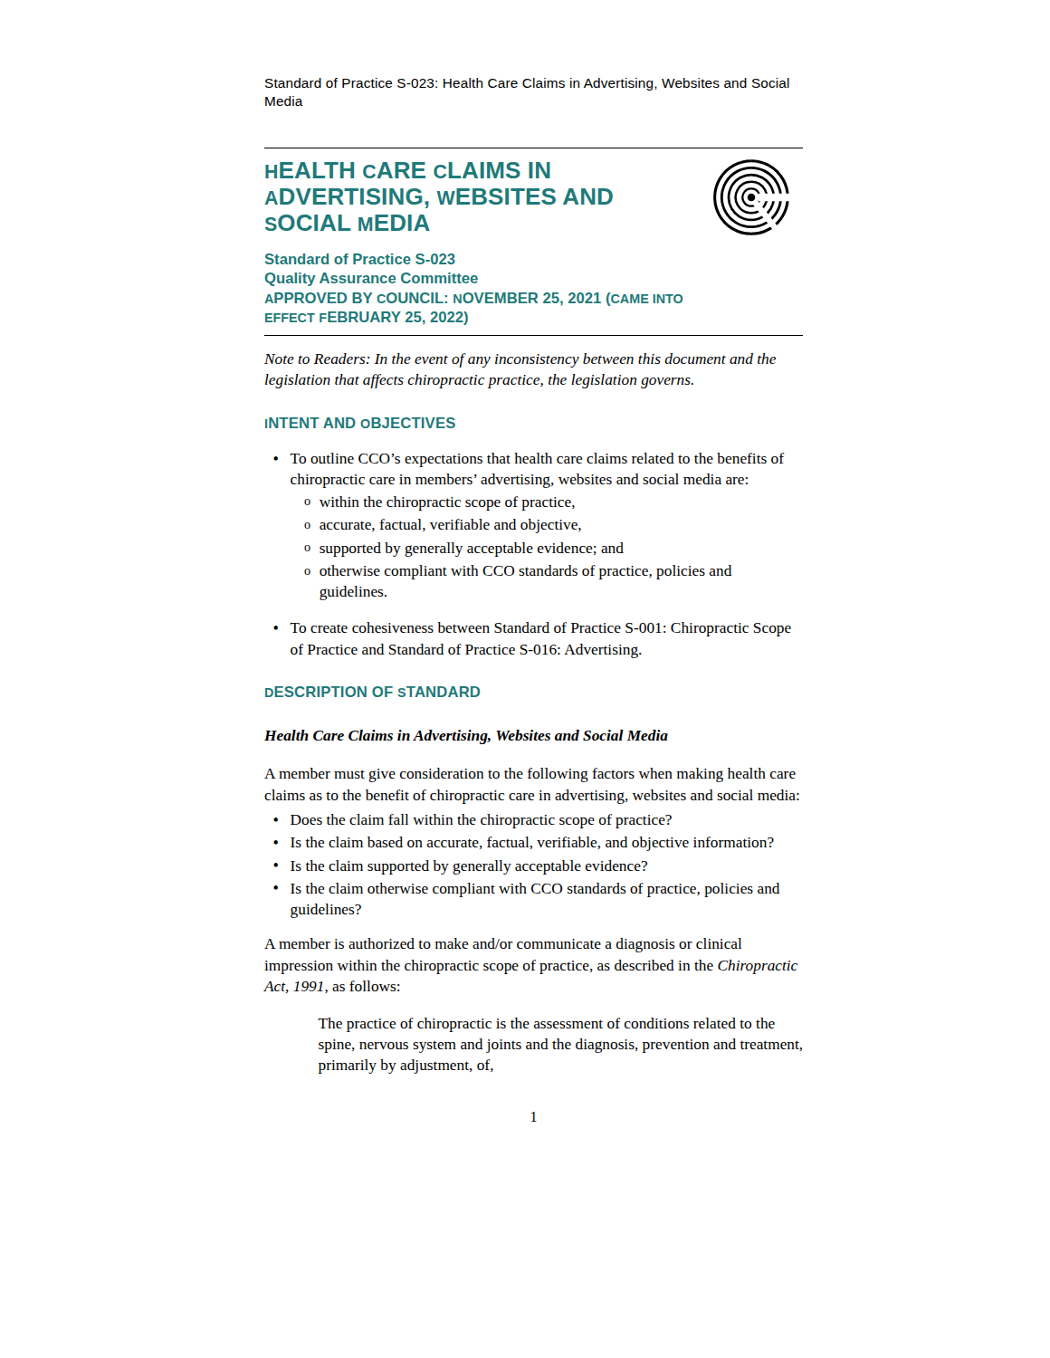Standard of Practice S-023: Health Care Claims in Advertising, Websites and Social Media
HEALTH CARE CLAIMS IN ADVERTISING, WEBSITES AND SOCIAL MEDIA
Standard of Practice S-023
Quality Assurance Committee
APPROVED BY COUNCIL: NOVEMBER 25, 2021 (CAME INTO EFFECT FEBRUARY 25, 2022)
Note to Readers: In the event of any inconsistency between this document and the legislation that affects chiropractic practice, the legislation governs.
INTENT AND OBJECTIVES
To outline CCO’s expectations that health care claims related to the benefits of chiropractic care in members’ advertising, websites and social media are:
within the chiropractic scope of practice,
accurate, factual, verifiable and objective,
supported by generally acceptable evidence; and
otherwise compliant with CCO standards of practice, policies and guidelines.
To create cohesiveness between Standard of Practice S-001: Chiropractic Scope of Practice and Standard of Practice S-016: Advertising.
DESCRIPTION OF STANDARD
Health Care Claims in Advertising, Websites and Social Media
A member must give consideration to the following factors when making health care claims as to the benefit of chiropractic care in advertising, websites and social media:
Does the claim fall within the chiropractic scope of practice?
Is the claim based on accurate, factual, verifiable, and objective information?
Is the claim supported by generally acceptable evidence?
Is the claim otherwise compliant with CCO standards of practice, policies and guidelines?
A member is authorized to make and/or communicate a diagnosis or clinical impression within the chiropractic scope of practice, as described in the Chiropractic Act, 1991, as follows:
The practice of chiropractic is the assessment of conditions related to the spine, nervous system and joints and the diagnosis, prevention and treatment, primarily by adjustment, of,
1